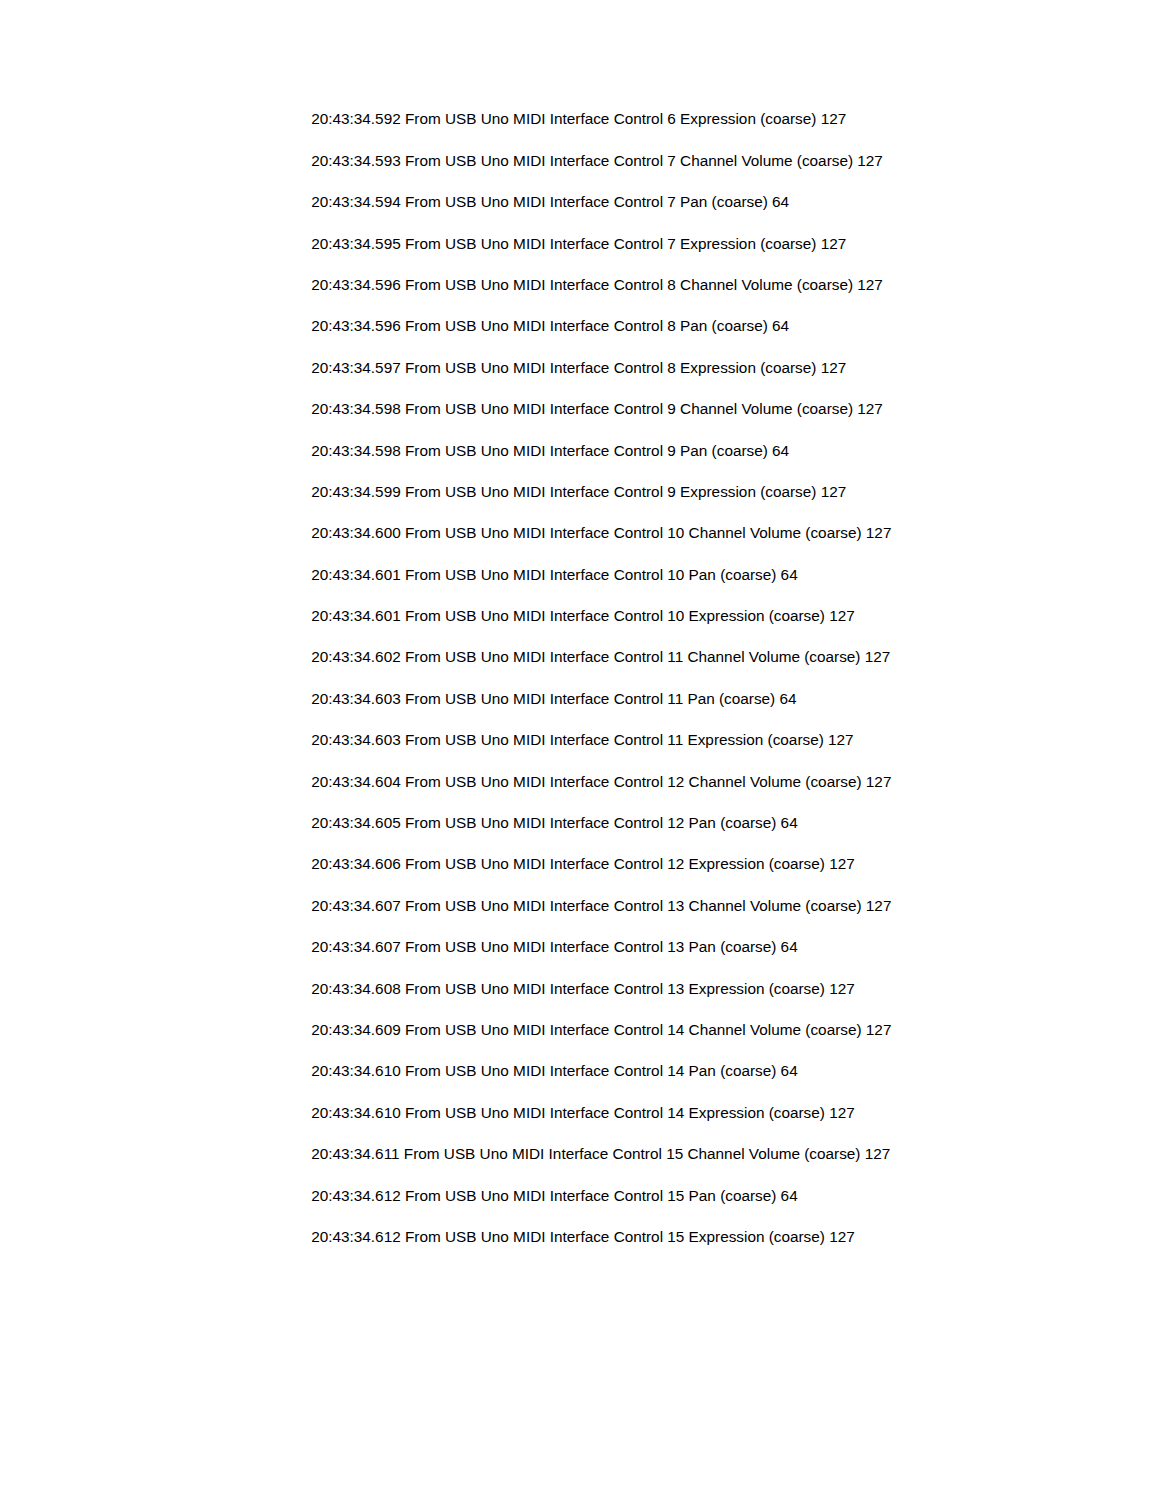20:43:34.592 From USB Uno MIDI Interface Control 6 Expression (coarse) 127
20:43:34.593 From USB Uno MIDI Interface Control 7 Channel Volume (coarse) 127
20:43:34.594 From USB Uno MIDI Interface Control 7 Pan (coarse) 64
20:43:34.595 From USB Uno MIDI Interface Control 7 Expression (coarse) 127
20:43:34.596 From USB Uno MIDI Interface Control 8 Channel Volume (coarse) 127
20:43:34.596 From USB Uno MIDI Interface Control 8 Pan (coarse) 64
20:43:34.597 From USB Uno MIDI Interface Control 8 Expression (coarse) 127
20:43:34.598 From USB Uno MIDI Interface Control 9 Channel Volume (coarse) 127
20:43:34.598 From USB Uno MIDI Interface Control 9 Pan (coarse) 64
20:43:34.599 From USB Uno MIDI Interface Control 9 Expression (coarse) 127
20:43:34.600 From USB Uno MIDI Interface Control 10 Channel Volume (coarse) 127
20:43:34.601 From USB Uno MIDI Interface Control 10 Pan (coarse) 64
20:43:34.601 From USB Uno MIDI Interface Control 10 Expression (coarse) 127
20:43:34.602 From USB Uno MIDI Interface Control 11 Channel Volume (coarse) 127
20:43:34.603 From USB Uno MIDI Interface Control 11 Pan (coarse) 64
20:43:34.603 From USB Uno MIDI Interface Control 11 Expression (coarse) 127
20:43:34.604 From USB Uno MIDI Interface Control 12 Channel Volume (coarse) 127
20:43:34.605 From USB Uno MIDI Interface Control 12 Pan (coarse) 64
20:43:34.606 From USB Uno MIDI Interface Control 12 Expression (coarse) 127
20:43:34.607 From USB Uno MIDI Interface Control 13 Channel Volume (coarse) 127
20:43:34.607 From USB Uno MIDI Interface Control 13 Pan (coarse) 64
20:43:34.608 From USB Uno MIDI Interface Control 13 Expression (coarse) 127
20:43:34.609 From USB Uno MIDI Interface Control 14 Channel Volume (coarse) 127
20:43:34.610 From USB Uno MIDI Interface Control 14 Pan (coarse) 64
20:43:34.610 From USB Uno MIDI Interface Control 14 Expression (coarse) 127
20:43:34.611 From USB Uno MIDI Interface Control 15 Channel Volume (coarse) 127
20:43:34.612 From USB Uno MIDI Interface Control 15 Pan (coarse) 64
20:43:34.612 From USB Uno MIDI Interface Control 15 Expression (coarse) 127